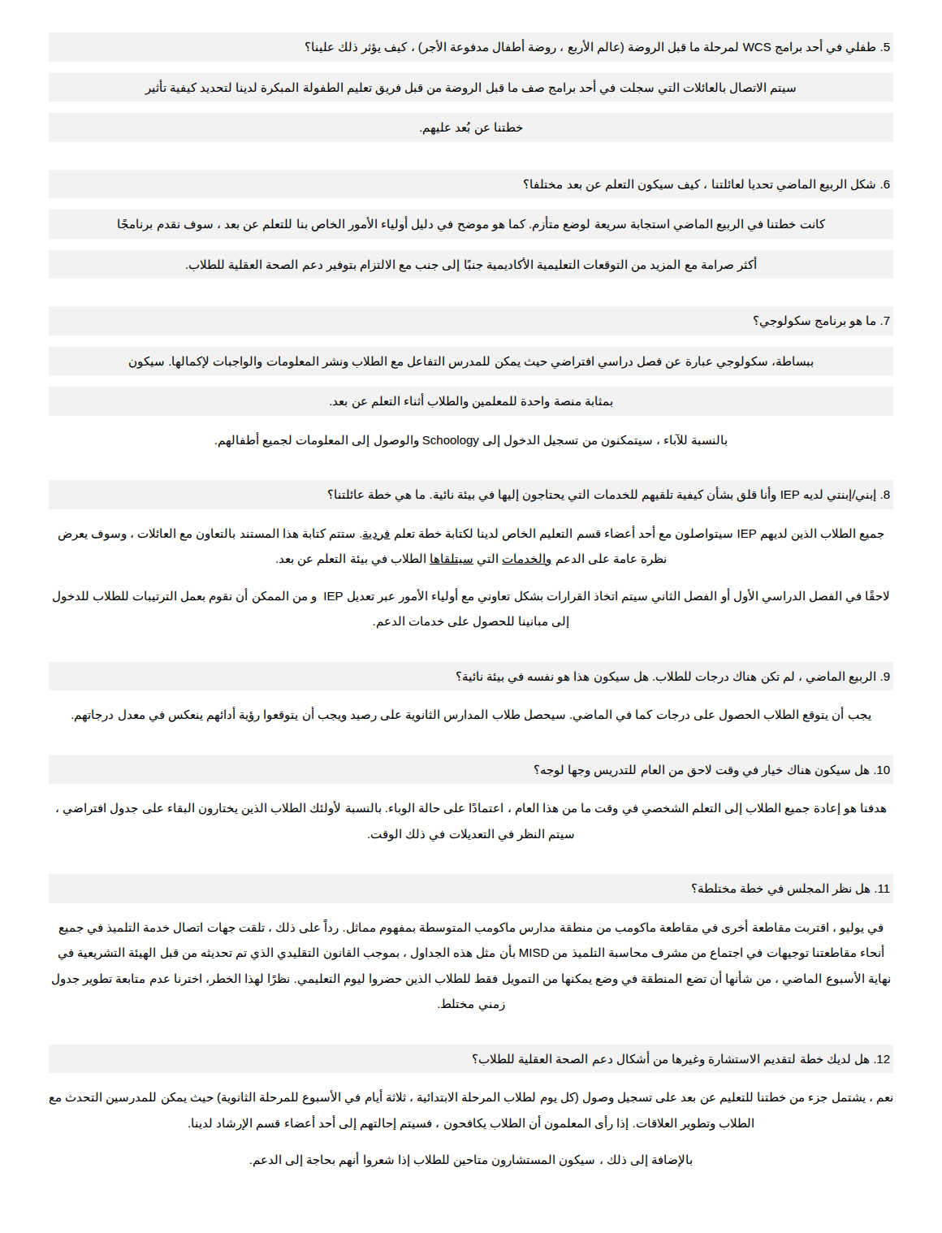5. طفلي في أحد برامج WCS لمرحلة ما قبل الروضة (عالم الأربع ، روضة أطفال مدفوعة الأجر) ، كيف يؤثر ذلك علينا؟
سيتم الاتصال بالعائلات التي سجلت في أحد برامج صف ما قبل الروضة من قبل فريق تعليم الطفولة المبكرة لدينا لتحديد كيفية تأثير
خطتنا عن بُعد عليهم.
6. شكل الربيع الماضي تحديا لعائلتنا ، كيف سيكون التعلم عن بعد مختلفا؟
كانت خطتنا في الربيع الماضي استجابة سريعة لوضع متأزم. كما هو موضح في دليل أولياء الأمور الخاص بنا للتعلم عن بعد ، سوف نقدم برنامجًا
أكثر صرامة مع المزيد من التوقعات التعليمية الأكاديمية جنبًا إلى جنب مع الالتزام بتوفير دعم الصحة العقلية للطلاب.
7. ما هو برنامج سكولوجي؟
ببساطة، سكولوجي عبارة عن فصل دراسي افتراضي حيث يمكن للمدرس التفاعل مع الطلاب ونشر المعلومات والواجبات لإكمالها. سيكون
بمثابة منصة واحدة للمعلمين والطلاب أثناء التعلم عن بعد.
بالنسبة للآباء ، سيتمكنون من تسجيل الدخول إلى Schoology والوصول إلى المعلومات لجميع أطفالهم.
8. إبني/إبنتي لديه IEP وأنا قلق بشأن كيفية تلقيهم للخدمات التي يحتاجون إليها في بيئة نائية. ما هي خطة عائلتنا؟
جميع الطلاب الذين لديهم IEP سيتواصلون مع أحد أعضاء قسم التعليم الخاص لدينا لكتابة خطة تعلم فردية. ستتم كتابة هذا المستند بالتعاون مع العائلات ، وسوف يعرض نظرة عامة على الدعم والخدمات التي سيتلقاها الطلاب في بيئة التعلم عن بعد.
لاحقًا في الفصل الدراسي الأول أو الفصل الثاني سيتم اتخاذ القرارات بشكل تعاوني مع أولياء الأمور عبر تعديل IEP و من الممكن أن نقوم بعمل الترتيبات للطلاب للدخول إلى مبانينا للحصول على خدمات الدعم.
9. الربيع الماضي ، لم تكن هناك درجات للطلاب. هل سيكون هذا هو نفسه في بيئة نائية؟
يجب أن يتوقع الطلاب الحصول على درجات كما في الماضي. سيحصل طلاب المدارس الثانوية على رصيد ويجب أن يتوقعوا رؤية أدائهم ينعكس في معدل درجاتهم.
10. هل سيكون هناك خيار في وقت لاحق من العام للتدريس وجها لوجه؟
هدفنا هو إعادة جميع الطلاب إلى التعلم الشخصي في وقت ما من هذا العام ، اعتمادًا على حالة الوباء. بالنسبة لأولئك الطلاب الذين يختارون البقاء على جدول افتراضي ، سيتم النظر في التعديلات في ذلك الوقت.
11. هل نظر المجلس في خطة مختلطة؟
في يوليو ، اقتربت مقاطعة أخرى في مقاطعة ماكومب من منطقة مدارس ماكومب المتوسطة بمفهوم مماثل. رداً على ذلك ، تلقت جهات اتصال خدمة التلميذ في جميع أنحاء مقاطعتنا توجيهات في اجتماع من مشرف محاسبة التلميذ من MISD بأن مثل هذه الجداول ، بموجب القانون التقليدي الذي تم تحديثه من قبل الهيئة التشريعية في نهاية الأسبوع الماضي ، من شأنها أن تضع المنطقة في وضع يمكنها من التمويل فقط للطلاب الذين حضروا ليوم التعليمي. نظرًا لهذا الخطر، اخترنا عدم متابعة تطوير جدول زمني مختلط.
12. هل لديك خطة لتقديم الاستشارة وغيرها من أشكال دعم الصحة العقلية للطلاب؟
نعم ، يشتمل جزء من خطتنا للتعليم عن بعد على تسجيل وصول (كل يوم لطلاب المرحلة الابتدائية ، ثلاثة أيام في الأسبوع للمرحلة الثانوية) حيث يمكن للمدرسين التحدث مع الطلاب وتطوير العلاقات. إذا رأى المعلمون أن الطلاب يكافحون ، فسيتم إحالتهم إلى أحد أعضاء قسم الإرشاد لدينا.
بالإضافة إلى ذلك ، سيكون المستشارون متاحين للطلاب إذا شعروا أنهم بحاجة إلى الدعم.